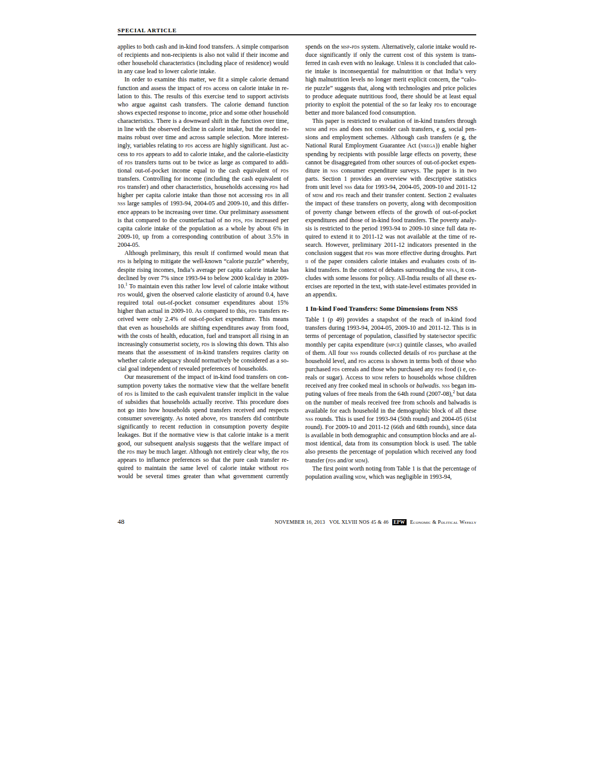SPECIAL ARTICLE
applies to both cash and in-kind food transfers. A simple comparison of recipients and non-recipients is also not valid if their income and other household characteristics (including place of residence) would in any case lead to lower calorie intake.
In order to examine this matter, we fit a simple calorie demand function and assess the impact of pds access on calorie intake in relation to this. The results of this exercise tend to support activists who argue against cash transfers. The calorie demand function shows expected response to income, price and some other household characteristics. There is a downward shift in the function over time, in line with the observed decline in calorie intake, but the model remains robust over time and across sample selection. More interestingly, variables relating to pds access are highly significant. Just access to pds appears to add to calorie intake, and the calorie-elasticity of pds transfers turns out to be twice as large as compared to additional out-of-pocket income equal to the cash equivalent of pds transfers. Controlling for income (including the cash equivalent of pds transfer) and other characteristics, households accessing pds had higher per capita calorie intake than those not accessing pds in all nss large samples of 1993-94, 2004-05 and 2009-10, and this difference appears to be increasing over time. Our preliminary assessment is that compared to the counterfactual of no pds, pds increased per capita calorie intake of the population as a whole by about 6% in 2009-10, up from a corresponding contribution of about 3.5% in 2004-05.
Although preliminary, this result if confirmed would mean that pds is helping to mitigate the well-known “calorie puzzle” whereby, despite rising incomes, India’s average per capita calorie intake has declined by over 7% since 1993-94 to below 2000 kcal/day in 2009-10.1 To maintain even this rather low level of calorie intake without pds would, given the observed calorie elasticity of around 0.4, have required total out-of-pocket consumer expenditures about 15% higher than actual in 2009-10. As compared to this, pds transfers received were only 2.4% of out-of-pocket expenditure. This means that even as households are shifting expenditures away from food, with the costs of health, education, fuel and transport all rising in an increasingly consumerist society, pds is slowing this down. This also means that the assessment of in-kind transfers requires clarity on whether calorie adequacy should normatively be considered as a social goal independent of revealed preferences of households.
Our measurement of the impact of in-kind food transfers on consumption poverty takes the normative view that the welfare benefit of pds is limited to the cash equivalent transfer implicit in the value of subsidies that households actually receive. This procedure does not go into how households spend transfers received and respects consumer sovereignty. As noted above, pds transfers did contribute significantly to recent reduction in consumption poverty despite leakages. But if the normative view is that calorie intake is a merit good, our subsequent analysis suggests that the welfare impact of the pds may be much larger. Although not entirely clear why, the pds appears to influence preferences so that the pure cash transfer required to maintain the same level of calorie intake without pds would be several times greater than what government currently spends on the msp-pds system. Alternatively, calorie intake would reduce significantly if only the current cost of this system is transferred in cash even with no leakage. Unless it is concluded that calorie intake is inconsequential for malnutrition or that India’s very high malnutrition levels no longer merit explicit concern, the “calorie puzzle” suggests that, along with technologies and price policies to produce adequate nutritious food, there should be at least equal priority to exploit the potential of the so far leaky pds to encourage better and more balanced food consumption.
This paper is restricted to evaluation of in-kind transfers through mdm and pds and does not consider cash transfers, e g, social pensions and employment schemes. Although cash transfers (e g, the National Rural Employment Guarantee Act (nrega)) enable higher spending by recipients with possible large effects on poverty, these cannot be disaggregated from other sources of out-of-pocket expenditure in nss consumer expenditure surveys. The paper is in two parts. Section 1 provides an overview with descriptive statistics from unit level nss data for 1993-94, 2004-05, 2009-10 and 2011-12 of mdm and pds reach and their transfer content. Section 2 evaluates the impact of these transfers on poverty, along with decomposition of poverty change between effects of the growth of out-of-pocket expenditures and those of in-kind food transfers. The poverty analysis is restricted to the period 1993-94 to 2009-10 since full data required to extend it to 2011-12 was not available at the time of research. However, preliminary 2011-12 indicators presented in the conclusion suggest that pds was more effective during droughts. Part ii of the paper considers calorie intakes and evaluates costs of in-kind transfers. In the context of debates surrounding the nfsa, it concludes with some lessons for policy. All-India results of all these exercises are reported in the text, with state-level estimates provided in an appendix.
1 In-kind Food Transfers: Some Dimensions from NSS
Table 1 (p 49) provides a snapshot of the reach of in-kind food transfers during 1993-94, 2004-05, 2009-10 and 2011-12. This is in terms of percentage of population, classified by state/sector specific monthly per capita expenditure (mpce) quintile classes, who availed of them. All four nss rounds collected details of pds purchase at the household level, and pds access is shown in terms both of those who purchased pds cereals and those who purchased any pds food (i e, cereals or sugar). Access to mdm refers to households whose children received any free cooked meal in schools or balwadis. nss began imputing values of free meals from the 64th round (2007-08),2 but data on the number of meals received free from schools and balwadis is available for each household in the demographic block of all these nss rounds. This is used for 1993-94 (50th round) and 2004-05 (61st round). For 2009-10 and 2011-12 (66th and 68th rounds), since data is available in both demographic and consumption blocks and are almost identical, data from its consumption block is used. The table also presents the percentage of population which received any food transfer (pds and/or mdm).
The first point worth noting from Table 1 is that the percentage of population availing mdm, which was negligible in 1993-94,
48 NOVEMBER 16, 2013 VOL XLVIII NOS 45 & 46 EPW Economic & Political Weekly